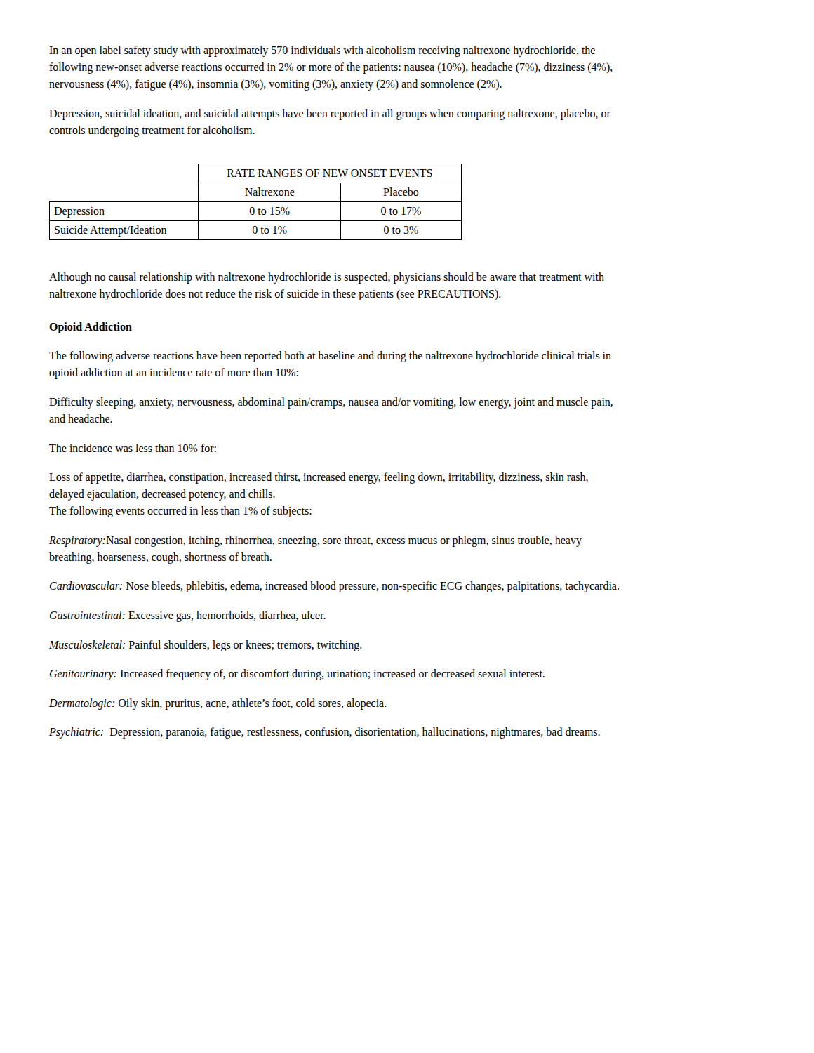In an open label safety study with approximately 570 individuals with alcoholism receiving naltrexone hydrochloride, the following new-onset adverse reactions occurred in 2% or more of the patients: nausea (10%), headache (7%), dizziness (4%), nervousness (4%), fatigue (4%), insomnia (3%), vomiting (3%), anxiety (2%) and somnolence (2%).
Depression, suicidal ideation, and suicidal attempts have been reported in all groups when comparing naltrexone, placebo, or controls undergoing treatment for alcoholism.
| | RATE RANGES OF NEW ONSET EVENTS |
| | Naltrexone | Placebo |
| Depression | 0 to 15% | 0 to 17% |
| Suicide Attempt/Ideation | 0 to 1% | 0 to 3% |
Although no causal relationship with naltrexone hydrochloride is suspected, physicians should be aware that treatment with naltrexone hydrochloride does not reduce the risk of suicide in these patients (see PRECAUTIONS).
Opioid Addiction
The following adverse reactions have been reported both at baseline and during the naltrexone hydrochloride clinical trials in opioid addiction at an incidence rate of more than 10%:
Difficulty sleeping, anxiety, nervousness, abdominal pain/cramps, nausea and/or vomiting, low energy, joint and muscle pain, and headache.
The incidence was less than 10% for:
Loss of appetite, diarrhea, constipation, increased thirst, increased energy, feeling down, irritability, dizziness, skin rash, delayed ejaculation, decreased potency, and chills.
The following events occurred in less than 1% of subjects:
Respiratory: Nasal congestion, itching, rhinorrhea, sneezing, sore throat, excess mucus or phlegm, sinus trouble, heavy breathing, hoarseness, cough, shortness of breath.
Cardiovascular: Nose bleeds, phlebitis, edema, increased blood pressure, non-specific ECG changes, palpitations, tachycardia.
Gastrointestinal: Excessive gas, hemorrhoids, diarrhea, ulcer.
Musculoskeletal: Painful shoulders, legs or knees; tremors, twitching.
Genitourinary: Increased frequency of, or discomfort during, urination; increased or decreased sexual interest.
Dermatologic: Oily skin, pruritus, acne, athlete’s foot, cold sores, alopecia.
Psychiatric: Depression, paranoia, fatigue, restlessness, confusion, disorientation, hallucinations, nightmares, bad dreams.